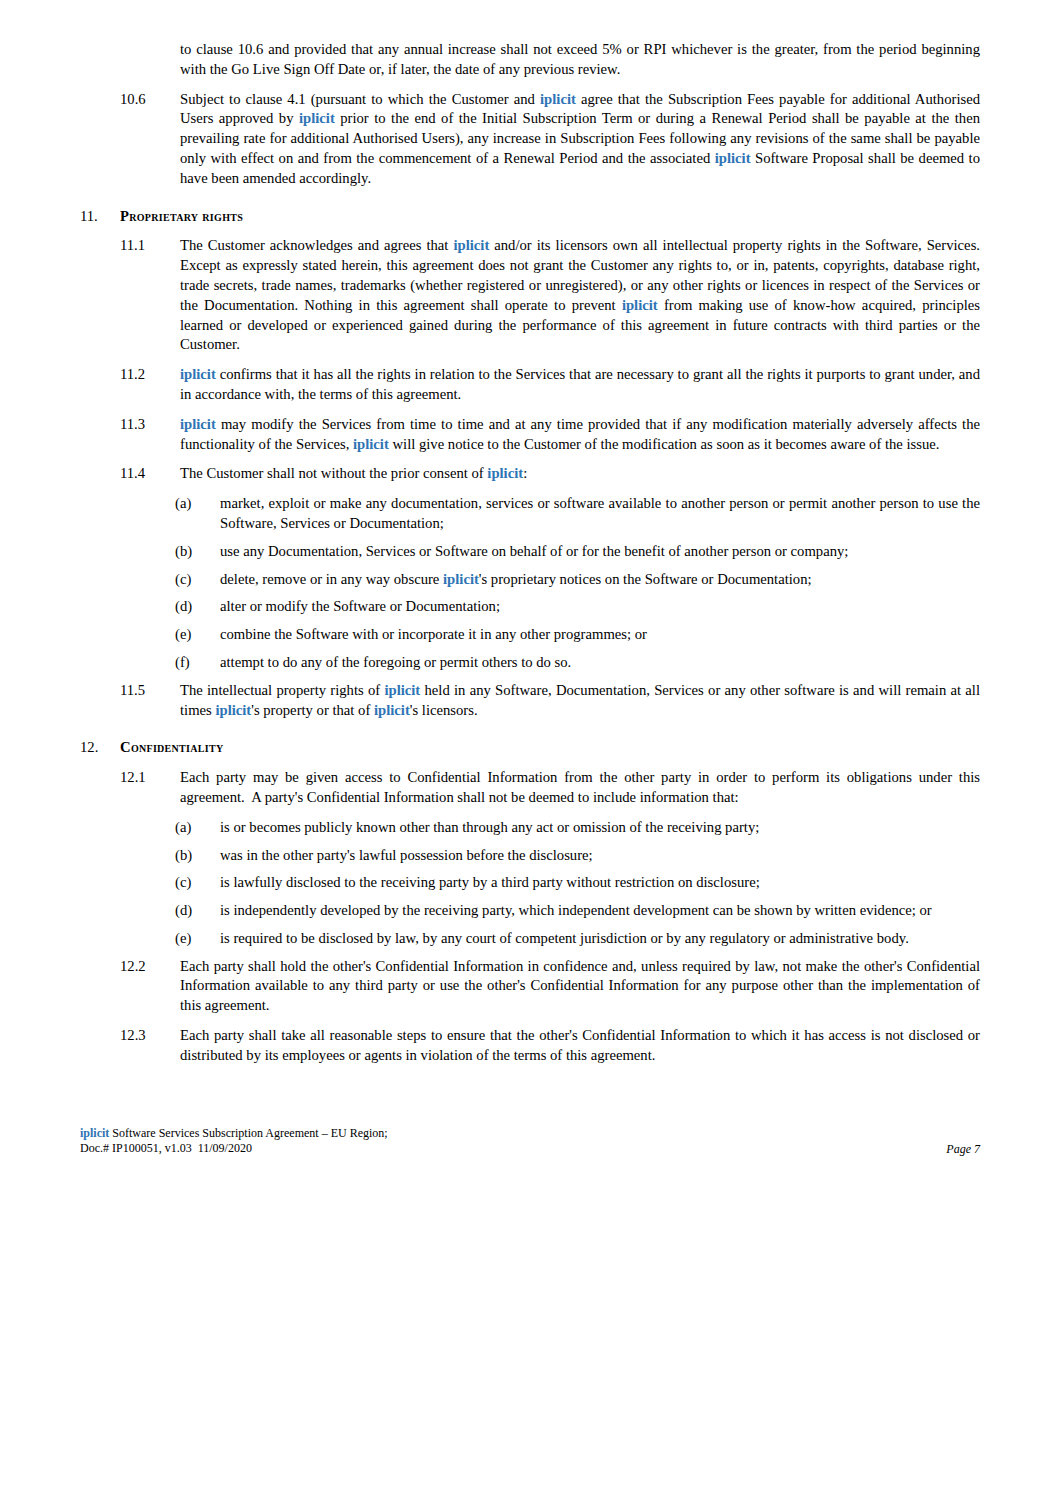to clause 10.6 and provided that any annual increase shall not exceed 5% or RPI whichever is the greater, from the period beginning with the Go Live Sign Off Date or, if later, the date of any previous review.
10.6
Subject to clause 4.1 (pursuant to which the Customer and iplicit agree that the Subscription Fees payable for additional Authorised Users approved by iplicit prior to the end of the Initial Subscription Term or during a Renewal Period shall be payable at the then prevailing rate for additional Authorised Users), any increase in Subscription Fees following any revisions of the same shall be payable only with effect on and from the commencement of a Renewal Period and the associated iplicit Software Proposal shall be deemed to have been amended accordingly.
11.
Proprietary rights
11.1
The Customer acknowledges and agrees that iplicit and/or its licensors own all intellectual property rights in the Software, Services. Except as expressly stated herein, this agreement does not grant the Customer any rights to, or in, patents, copyrights, database right, trade secrets, trade names, trademarks (whether registered or unregistered), or any other rights or licences in respect of the Services or the Documentation. Nothing in this agreement shall operate to prevent iplicit from making use of know-how acquired, principles learned or developed or experienced gained during the performance of this agreement in future contracts with third parties or the Customer.
11.2
iplicit confirms that it has all the rights in relation to the Services that are necessary to grant all the rights it purports to grant under, and in accordance with, the terms of this agreement.
11.3
iplicit may modify the Services from time to time and at any time provided that if any modification materially adversely affects the functionality of the Services, iplicit will give notice to the Customer of the modification as soon as it becomes aware of the issue.
11.4
The Customer shall not without the prior consent of iplicit:
(a)
market, exploit or make any documentation, services or software available to another person or permit another person to use the Software, Services or Documentation;
(b)
use any Documentation, Services or Software on behalf of or for the benefit of another person or company;
(c)
delete, remove or in any way obscure iplicit's proprietary notices on the Software or Documentation;
(d)
alter or modify the Software or Documentation;
(e)
combine the Software with or incorporate it in any other programmes; or
(f)
attempt to do any of the foregoing or permit others to do so.
11.5
The intellectual property rights of iplicit held in any Software, Documentation, Services or any other software is and will remain at all times iplicit's property or that of iplicit's licensors.
12.
Confidentiality
12.1
Each party may be given access to Confidential Information from the other party in order to perform its obligations under this agreement. A party's Confidential Information shall not be deemed to include information that:
(a)
is or becomes publicly known other than through any act or omission of the receiving party;
(b)
was in the other party's lawful possession before the disclosure;
(c)
is lawfully disclosed to the receiving party by a third party without restriction on disclosure;
(d)
is independently developed by the receiving party, which independent development can be shown by written evidence; or
(e)
is required to be disclosed by law, by any court of competent jurisdiction or by any regulatory or administrative body.
12.2
Each party shall hold the other's Confidential Information in confidence and, unless required by law, not make the other's Confidential Information available to any third party or use the other's Confidential Information for any purpose other than the implementation of this agreement.
12.3
Each party shall take all reasonable steps to ensure that the other's Confidential Information to which it has access is not disclosed or distributed by its employees or agents in violation of the terms of this agreement.
iplicit Software Services Subscription Agreement – EU Region;
Doc.# IP100051, v1.03 11/09/2020
Page 7